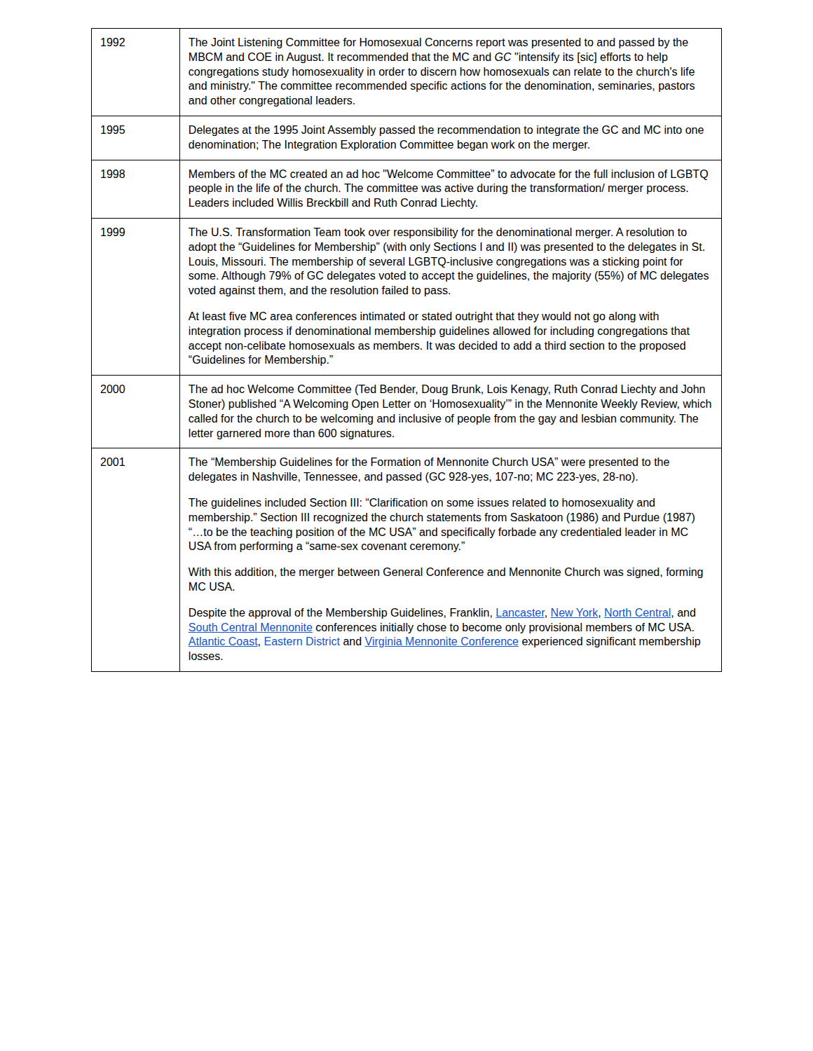| 1992 | The Joint Listening Committee for Homosexual Concerns report was presented to and passed by the MBCM and COE in August. It recommended that the MC and GC "intensify its [sic] efforts to help congregations study homosexuality in order to discern how homosexuals can relate to the church's life and ministry." The committee recommended specific actions for the denomination, seminaries, pastors and other congregational leaders. |
| 1995 | Delegates at the 1995 Joint Assembly passed the recommendation to integrate the GC and MC into one denomination; The Integration Exploration Committee began work on the merger. |
| 1998 | Members of the MC created an ad hoc "Welcome Committee” to advocate for the full inclusion of LGBTQ people in the life of the church. The committee was active during the transformation/ merger process. Leaders included Willis Breckbill and Ruth Conrad Liechty. |
| 1999 | The U.S. Transformation Team took over responsibility for the denominational merger. A resolution to adopt the “Guidelines for Membership” (with only Sections I and II) was presented to the delegates in St. Louis, Missouri. The membership of several LGBTQ-inclusive congregations was a sticking point for some. Although 79% of GC delegates voted to accept the guidelines, the majority (55%) of MC delegates voted against them, and the resolution failed to pass. At least five MC area conferences intimated or stated outright that they would not go along with integration process if denominational membership guidelines allowed for including congregations that accept non-celibate homosexuals as members. It was decided to add a third section to the proposed “Guidelines for Membership.” |
| 2000 | The ad hoc Welcome Committee (Ted Bender, Doug Brunk, Lois Kenagy, Ruth Conrad Liechty and John Stoner) published “A Welcoming Open Letter on ‘Homosexuality’” in the Mennonite Weekly Review, which called for the church to be welcoming and inclusive of people from the gay and lesbian community. The letter garnered more than 600 signatures. |
| 2001 | The “Membership Guidelines for the Formation of Mennonite Church USA” were presented to the delegates in Nashville, Tennessee, and passed (GC 928-yes, 107-no; MC 223-yes, 28-no). The guidelines included Section III: “Clarification on some issues related to homosexuality and membership.” Section III recognized the church statements from Saskatoon (1986) and Purdue (1987) “…to be the teaching position of the MC USA” and specifically forbade any credentialed leader in MC USA from performing a “same-sex covenant ceremony.” With this addition, the merger between General Conference and Mennonite Church was signed, forming MC USA. Despite the approval of the Membership Guidelines, Franklin, Lancaster , New York , North Central , and South Central Mennonite conferences initially chose to become only provisional members of MC USA. Atlantic Coast , Eastern District and Virginia Mennonite Conference experienced significant membership losses. |